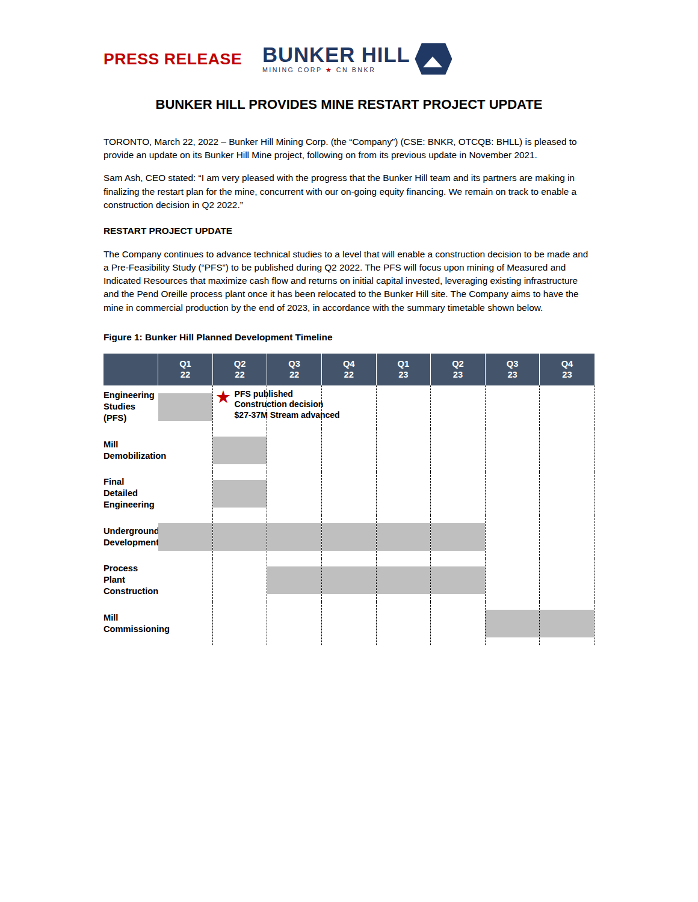PRESS RELEASE
BUNKER HILL
MINING CORP ★ CN BNKR
BUNKER HILL PROVIDES MINE RESTART PROJECT UPDATE
TORONTO, March 22, 2022 – Bunker Hill Mining Corp. (the “Company”) (CSE: BNKR, OTCQB: BHLL) is pleased to provide an update on its Bunker Hill Mine project, following on from its previous update in November 2021.
Sam Ash, CEO stated: “I am very pleased with the progress that the Bunker Hill team and its partners are making in finalizing the restart plan for the mine, concurrent with our on-going equity financing. We remain on track to enable a construction decision in Q2 2022.”
RESTART PROJECT UPDATE
The Company continues to advance technical studies to a level that will enable a construction decision to be made and a Pre-Feasibility Study (“PFS”) to be published during Q2 2022. The PFS will focus upon mining of Measured and Indicated Resources that maximize cash flow and returns on initial capital invested, leveraging existing infrastructure and the Pend Oreille process plant once it has been relocated to the Bunker Hill site. The Company aims to have the mine in commercial production by the end of 2023, in accordance with the summary timetable shown below.
Figure 1: Bunker Hill Planned Development Timeline
| | Q1 22 | Q2 22 | Q3 22 | Q4 22 | Q1 23 | Q2 23 | Q3 23 | Q4 23 |
| --- | --- | --- | --- | --- | --- | --- | --- | --- |
| Engineering Studies (PFS) | | ★ PFS published Construction decision $27-37M Stream advanced | | | | | | |
| Mill Demobilization | | | | | | | | |
| Final Detailed Engineering | | | | | | | | |
| Underground Development | | | | | | | | |
| Process Plant Construction | | | | | | | | |
| Mill Commissioning | | | | | | | | |